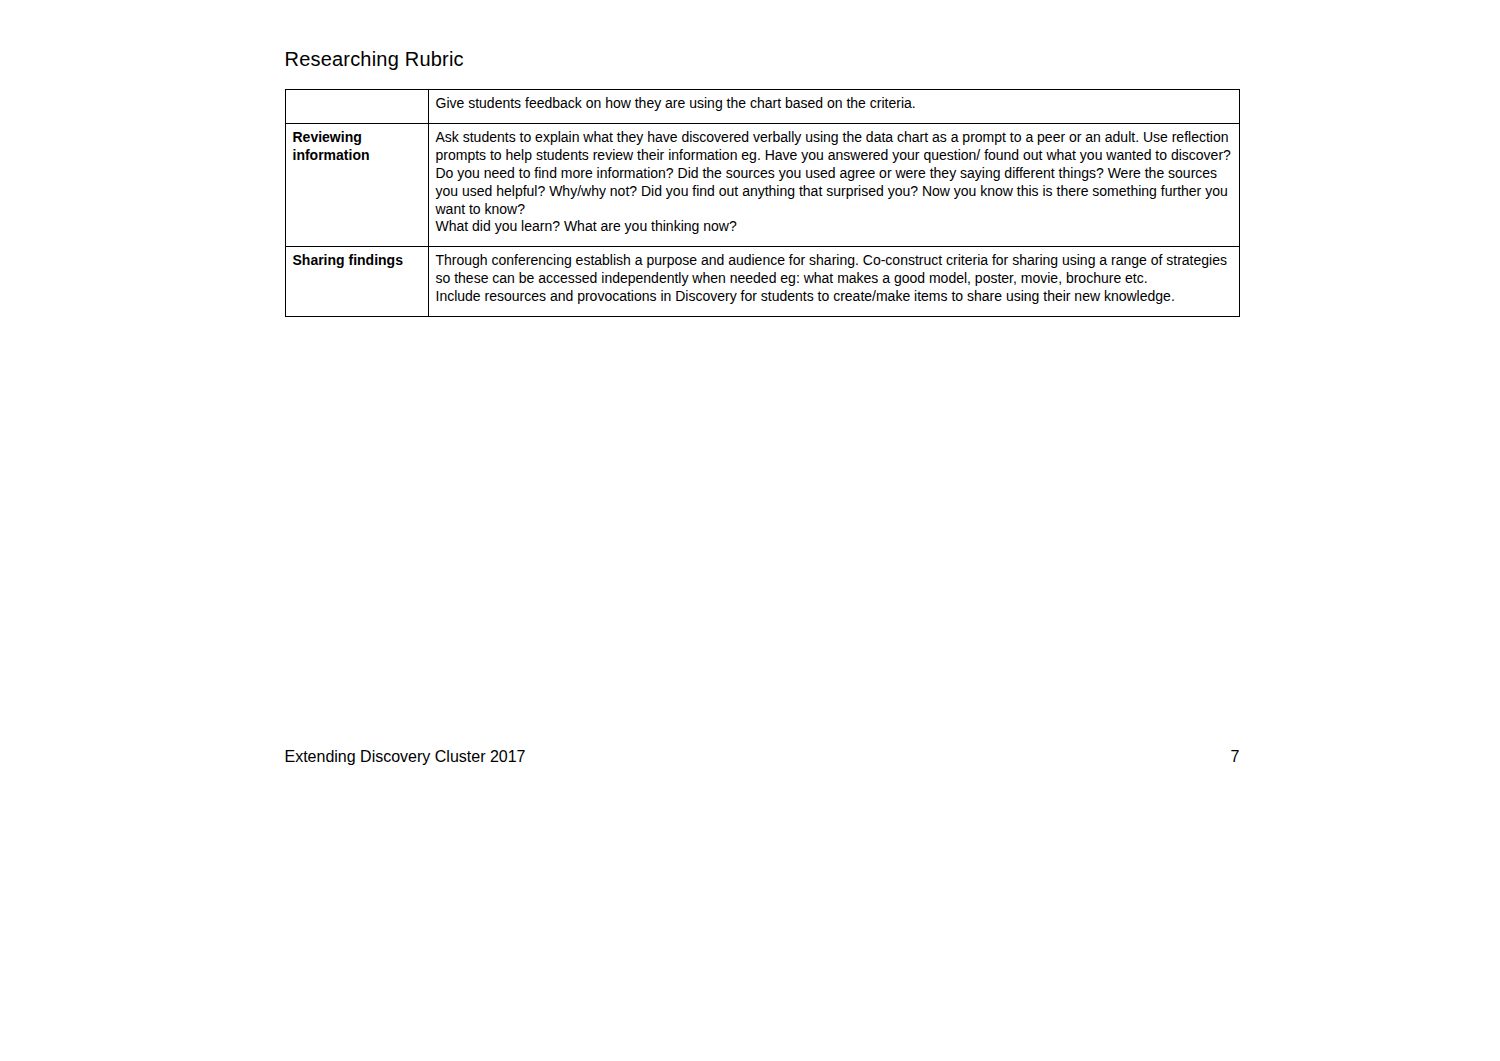Researching Rubric
| | Give students feedback on how they are using the chart based on the criteria. |
| Reviewing information | Ask students to explain what they have discovered verbally using the data chart as a prompt to a peer or an adult. Use reflection prompts to help students review their information eg. Have you answered your question/ found out what you wanted to discover? Do you need to find more information? Did the sources you used agree or were they saying different things? Were the sources you used helpful? Why/why not? Did you find out anything that surprised you? Now you know this is there something further you want to know? What did you learn? What are you thinking now? |
| Sharing findings | Through conferencing establish a purpose and audience for sharing. Co-construct criteria for sharing using a range of strategies so these can be accessed independently when needed eg: what makes a good model, poster, movie, brochure etc. Include resources and provocations in Discovery for students to create/make items to share using their new knowledge. |
Extending Discovery Cluster 2017 7